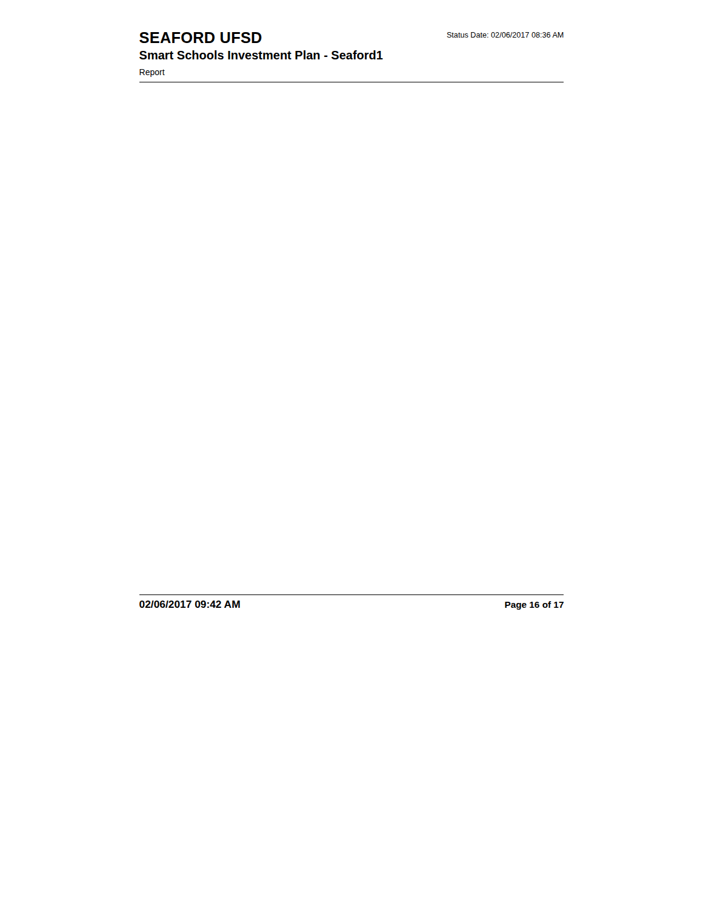SEAFORD UFSD
Smart Schools Investment Plan - Seaford1
Report
Status Date: 02/06/2017 08:36 AM
02/06/2017 09:42 AM Page 16 of 17